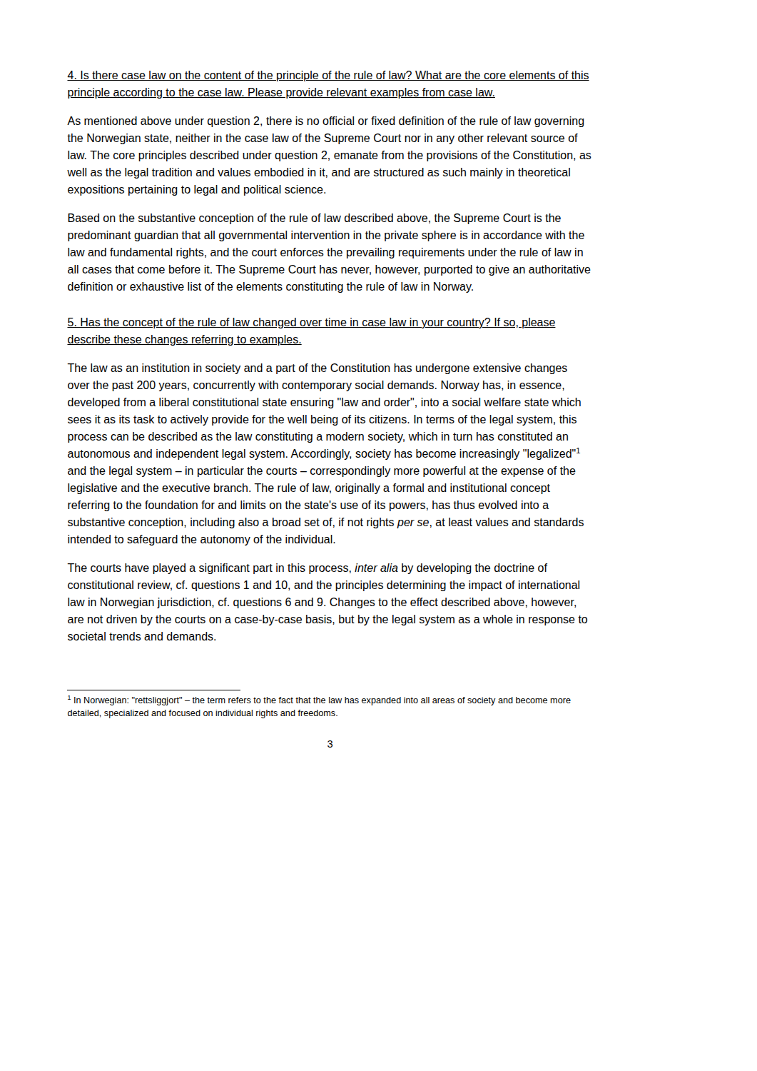4. Is there case law on the content of the principle of the rule of law? What are the core elements of this principle according to the case law. Please provide relevant examples from case law.
As mentioned above under question 2, there is no official or fixed definition of the rule of law governing the Norwegian state, neither in the case law of the Supreme Court nor in any other relevant source of law. The core principles described under question 2, emanate from the provisions of the Constitution, as well as the legal tradition and values embodied in it, and are structured as such mainly in theoretical expositions pertaining to legal and political science.
Based on the substantive conception of the rule of law described above, the Supreme Court is the predominant guardian that all governmental intervention in the private sphere is in accordance with the law and fundamental rights, and the court enforces the prevailing requirements under the rule of law in all cases that come before it. The Supreme Court has never, however, purported to give an authoritative definition or exhaustive list of the elements constituting the rule of law in Norway.
5. Has the concept of the rule of law changed over time in case law in your country? If so, please describe these changes referring to examples.
The law as an institution in society and a part of the Constitution has undergone extensive changes over the past 200 years, concurrently with contemporary social demands. Norway has, in essence, developed from a liberal constitutional state ensuring "law and order", into a social welfare state which sees it as its task to actively provide for the well being of its citizens. In terms of the legal system, this process can be described as the law constituting a modern society, which in turn has constituted an autonomous and independent legal system. Accordingly, society has become increasingly "legalized"1 and the legal system – in particular the courts – correspondingly more powerful at the expense of the legislative and the executive branch. The rule of law, originally a formal and institutional concept referring to the foundation for and limits on the state's use of its powers, has thus evolved into a substantive conception, including also a broad set of, if not rights per se, at least values and standards intended to safeguard the autonomy of the individual.
The courts have played a significant part in this process, inter alia by developing the doctrine of constitutional review, cf. questions 1 and 10, and the principles determining the impact of international law in Norwegian jurisdiction, cf. questions 6 and 9. Changes to the effect described above, however, are not driven by the courts on a case-by-case basis, but by the legal system as a whole in response to societal trends and demands.
1 In Norwegian: "rettsliggjort" – the term refers to the fact that the law has expanded into all areas of society and become more detailed, specialized and focused on individual rights and freedoms.
3